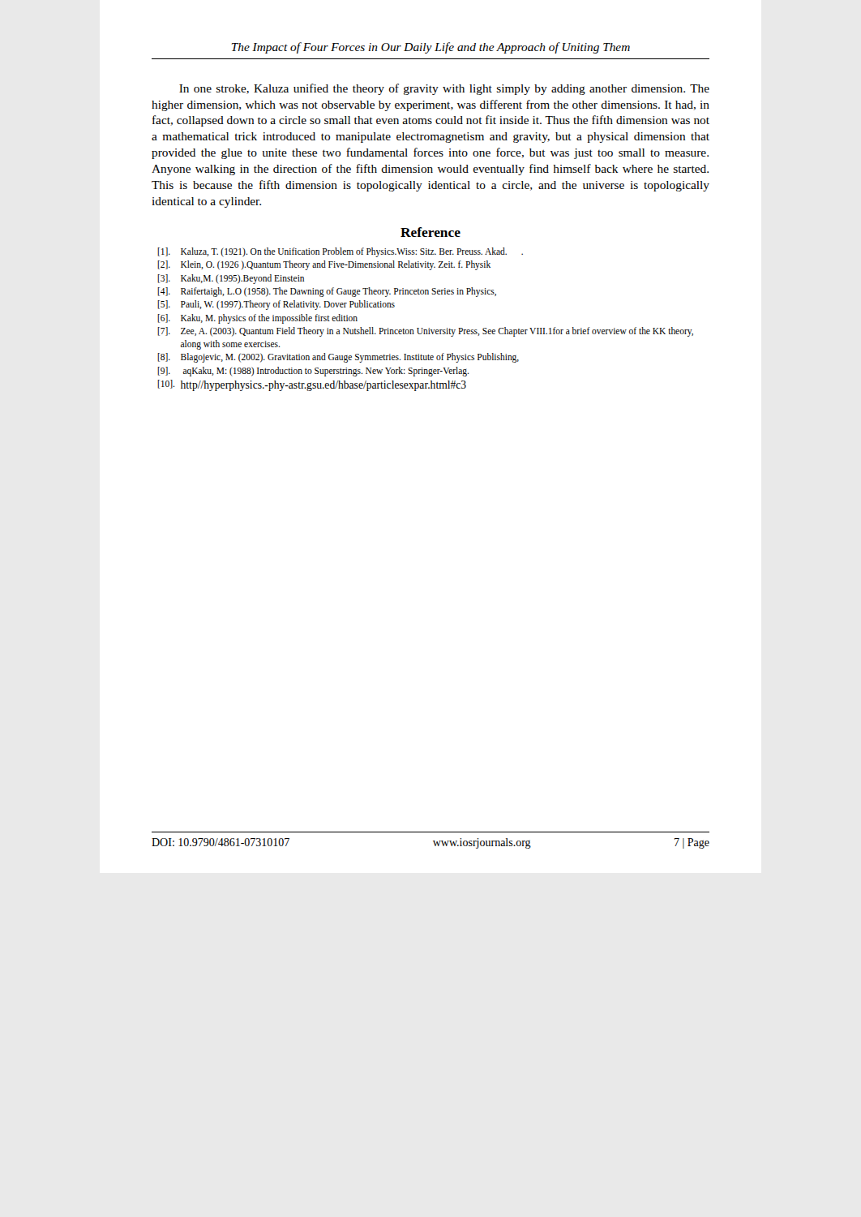The Impact of Four Forces in Our Daily Life and the Approach of Uniting Them
In one stroke, Kaluza unified the theory of gravity with light simply by adding another dimension. The higher dimension, which was not observable by experiment, was different from the other dimensions. It had, in fact, collapsed down to a circle so small that even atoms could not fit inside it. Thus the fifth dimension was not a mathematical trick introduced to manipulate electromagnetism and gravity, but a physical dimension that provided the glue to unite these two fundamental forces into one force, but was just too small to measure. Anyone walking in the direction of the fifth dimension would eventually find himself back where he started. This is because the fifth dimension is topologically identical to a circle, and the universe is topologically identical to a cylinder.
Reference
[1]. Kaluza, T. (1921). On the Unification Problem of Physics.Wiss: Sitz. Ber. Preuss. Akad. .
[2]. Klein, O. (1926 ).Quantum Theory and Five-Dimensional Relativity. Zeit. f. Physik
[3]. Kaku,M. (1995).Beyond Einstein
[4]. Raifertaigh, L.O (1958). The Dawning of Gauge Theory. Princeton Series in Physics,
[5]. Pauli, W. (1997).Theory of Relativity. Dover Publications
[6]. Kaku, M. physics of the impossible first edition
[7]. Zee, A. (2003). Quantum Field Theory in a Nutshell. Princeton University Press, See Chapter VIII.1for a brief overview of the KK theory, along with some exercises.
[8]. Blagojevic, M. (2002). Gravitation and Gauge Symmetries. Institute of Physics Publishing,
[9]. aqKaku, M: (1988) Introduction to Superstrings. New York: Springer-Verlag.
[10]. http//hyperphysics.-phy-astr.gsu.ed/hbase/particlesexpar.html#c3
DOI: 10.9790/4861-07310107 www.iosrjournals.org 7 | Page